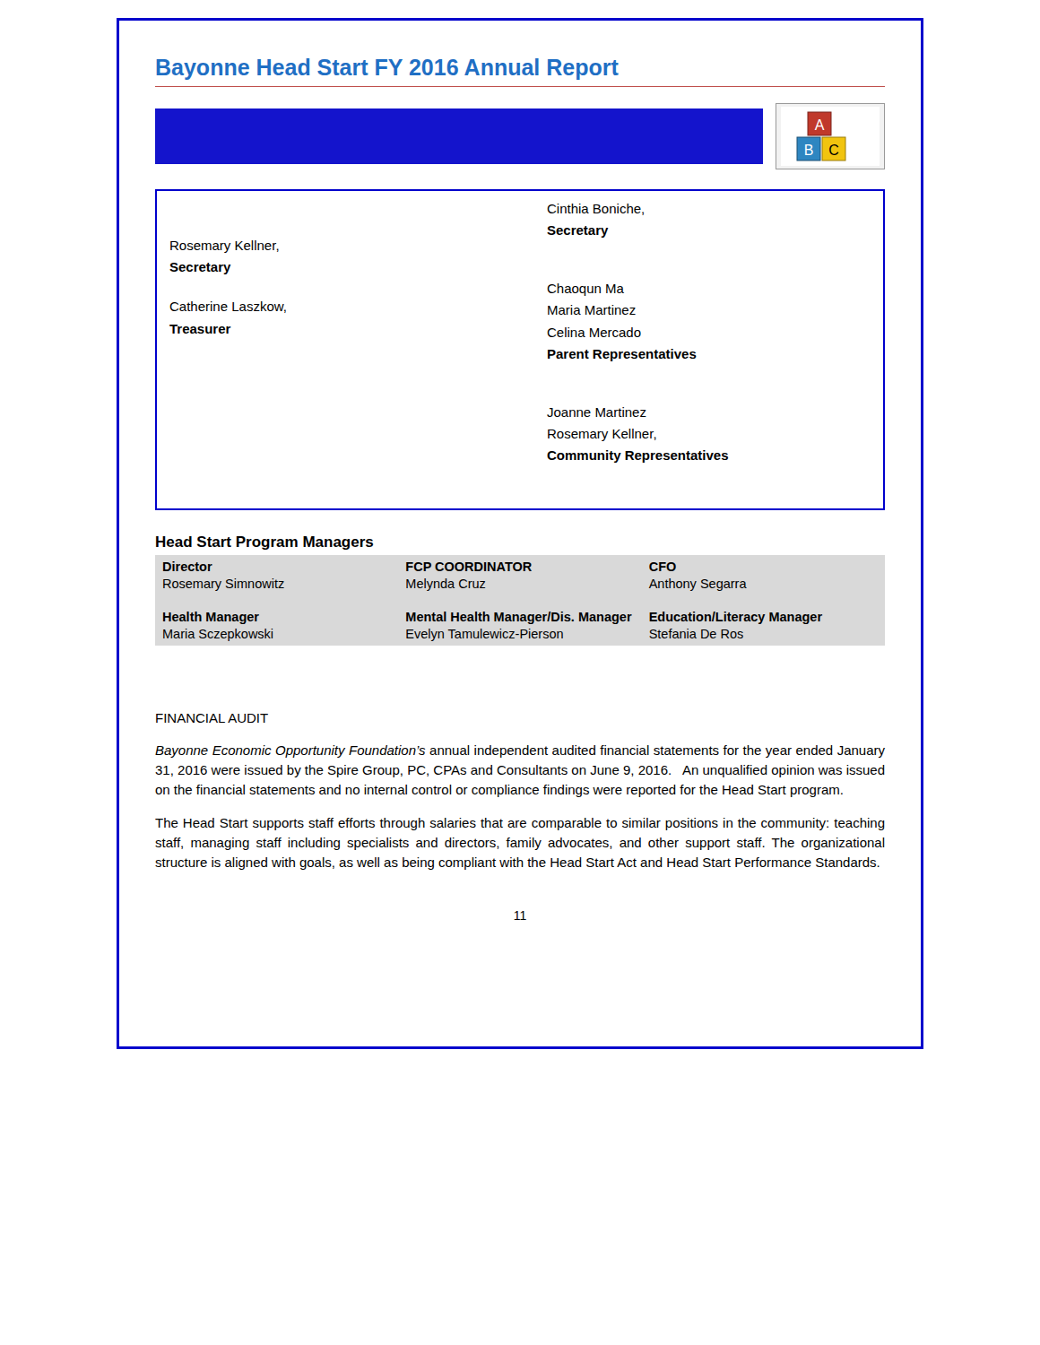Bayonne Head Start FY 2016 Annual Report
A B C
Rosemary Kellner,
Secretary
Catherine Laszkow,
Treasurer
Cinthia Boniche,
Secretary
Chaoqun Ma
Maria Martinez
Celina Mercado
Parent Representatives
Joanne Martinez
Rosemary Kellner,
Community Representatives
Head Start Program Managers
| Director Rosemary Simnowitz | FCP COORDINATOR Melynda Cruz | CFO Anthony Segarra |
| Health Manager Maria Sczepkowski | Mental Health Manager/Dis. Manager Evelyn Tamulewicz-Pierson | Education/Literacy Manager Stefania De Ros |
FINANCIAL AUDIT
Bayonne Economic Opportunity Foundation’s annual independent audited financial statements for the year ended January 31, 2016 were issued by the Spire Group, PC, CPAs and Consultants on June 9, 2016. An unqualified opinion was issued on the financial statements and no internal control or compliance findings were reported for the Head Start program.
The Head Start supports staff efforts through salaries that are comparable to similar positions in the community: teaching staff, managing staff including specialists and directors, family advocates, and other support staff. The organizational structure is aligned with goals, as well as being compliant with the Head Start Act and Head Start Performance Standards.
11